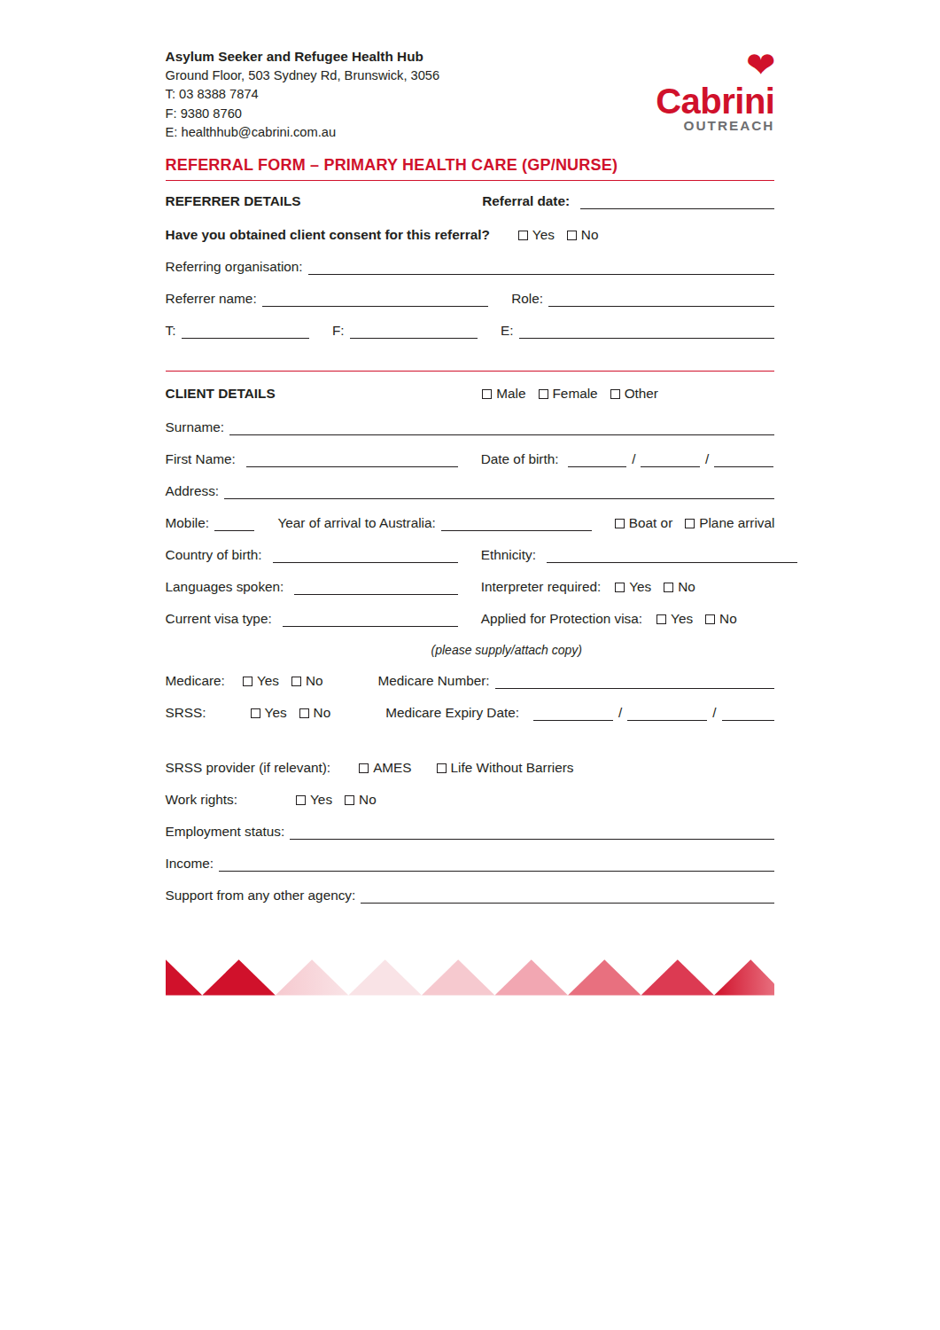Asylum Seeker and Refugee Health Hub
Ground Floor, 503 Sydney Rd, Brunswick, 3056
T: 03 8388 7874
F: 9380 8760
E: healthhub@cabrini.com.au
❤ Cabrini OUTREACH
Referral Form – Primary Health Care (GP/Nurse)
REFERRER DETAILS
Referral date:
Have you obtained client consent for this referral? Yes No
Referring organisation:
Referrer name: Role:
T: F: E:
CLIENT DETAILS
Male Female Other
Surname:
First Name:
Date of birth: / /
Address:
Mobile: Year of arrival to Australia: Boat or Plane arrival
Country of birth:
Ethnicity:
Languages spoken:
Interpreter required: Yes No
Current visa type:
Applied for Protection visa: Yes No
(please supply/attach copy)
Medicare: Yes No Medicare Number:
SRSS: Yes No Medicare Expiry Date: / /
SRSS provider (if relevant): AMES Life Without Barriers
Work rights: Yes No
Employment status:
Income:
Support from any other agency: